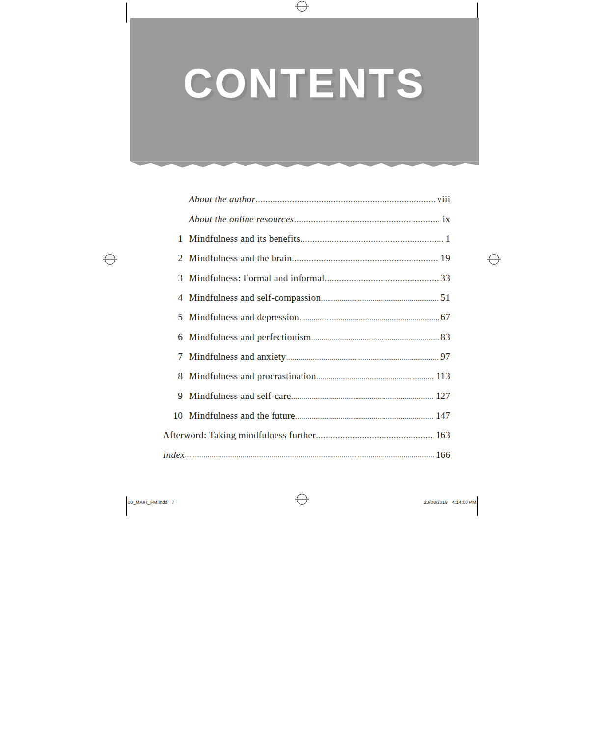CONTENTS
About the author viii
About the online resources ix
1 Mindfulness and its benefits 1
2 Mindfulness and the brain 19
3 Mindfulness: Formal and informal 33
4 Mindfulness and self-compassion 51
5 Mindfulness and depression 67
6 Mindfulness and perfectionism 83
7 Mindfulness and anxiety 97
8 Mindfulness and procrastination 113
9 Mindfulness and self-care 127
10 Mindfulness and the future 147
Afterword: Taking mindfulness further 163
Index 166
00_MAIR_FM.indd 7 23/08/2019 4:14:00 PM